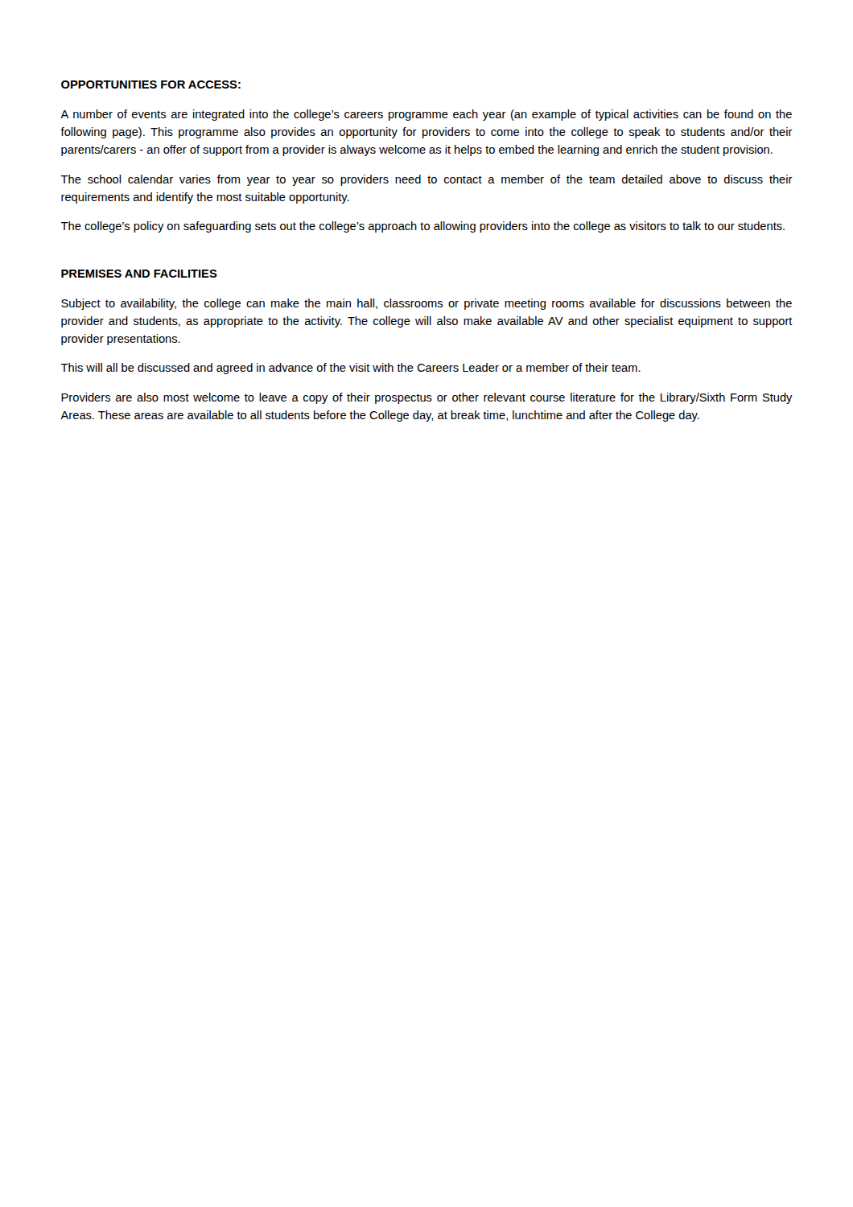Opportunities for access:
A number of events are integrated into the college’s careers programme each year (an example of typical activities can be found on the following page). This programme also provides an opportunity for providers to come into the college to speak to students and/or their parents/carers - an offer of support from a provider is always welcome as it helps to embed the learning and enrich the student provision.
The school calendar varies from year to year so providers need to contact a member of the team detailed above to discuss their requirements and identify the most suitable opportunity.
The college’s policy on safeguarding sets out the college’s approach to allowing providers into the college as visitors to talk to our students.
Premises and facilities
Subject to availability, the college can make the main hall, classrooms or private meeting rooms available for discussions between the provider and students, as appropriate to the activity. The college will also make available AV and other specialist equipment to support provider presentations.
This will all be discussed and agreed in advance of the visit with the Careers Leader or a member of their team.
Providers are also most welcome to leave a copy of their prospectus or other relevant course literature for the Library/Sixth Form Study Areas. These areas are available to all students before the College day, at break time, lunchtime and after the College day.